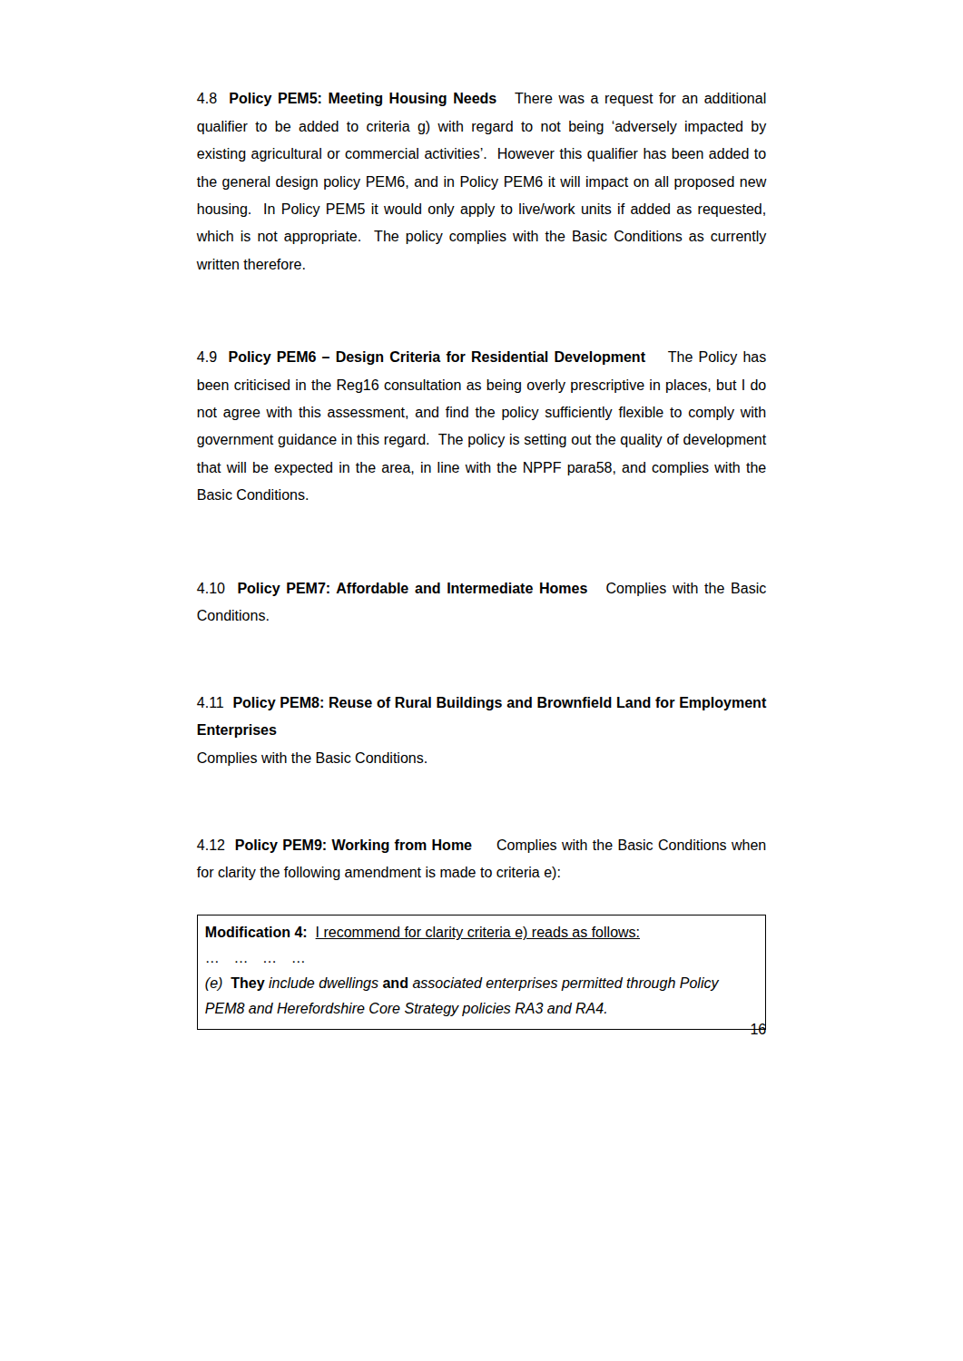4.8 Policy PEM5: Meeting Housing Needs There was a request for an additional qualifier to be added to criteria g) with regard to not being ‘adversely impacted by existing agricultural or commercial activities’. However this qualifier has been added to the general design policy PEM6, and in Policy PEM6 it will impact on all proposed new housing. In Policy PEM5 it would only apply to live/work units if added as requested, which is not appropriate. The policy complies with the Basic Conditions as currently written therefore.
4.9 Policy PEM6 – Design Criteria for Residential Development The Policy has been criticised in the Reg16 consultation as being overly prescriptive in places, but I do not agree with this assessment, and find the policy sufficiently flexible to comply with government guidance in this regard. The policy is setting out the quality of development that will be expected in the area, in line with the NPPF para58, and complies with the Basic Conditions.
4.10 Policy PEM7: Affordable and Intermediate Homes Complies with the Basic Conditions.
4.11 Policy PEM8: Reuse of Rural Buildings and Brownfield Land for Employment Enterprises
Complies with the Basic Conditions.
4.12 Policy PEM9: Working from Home Complies with the Basic Conditions when for clarity the following amendment is made to criteria e):
Modification 4: I recommend for clarity criteria e) reads as follows:
… … … …
(e) They include dwellings and associated enterprises permitted through Policy PEM8 and Herefordshire Core Strategy policies RA3 and RA4.
16